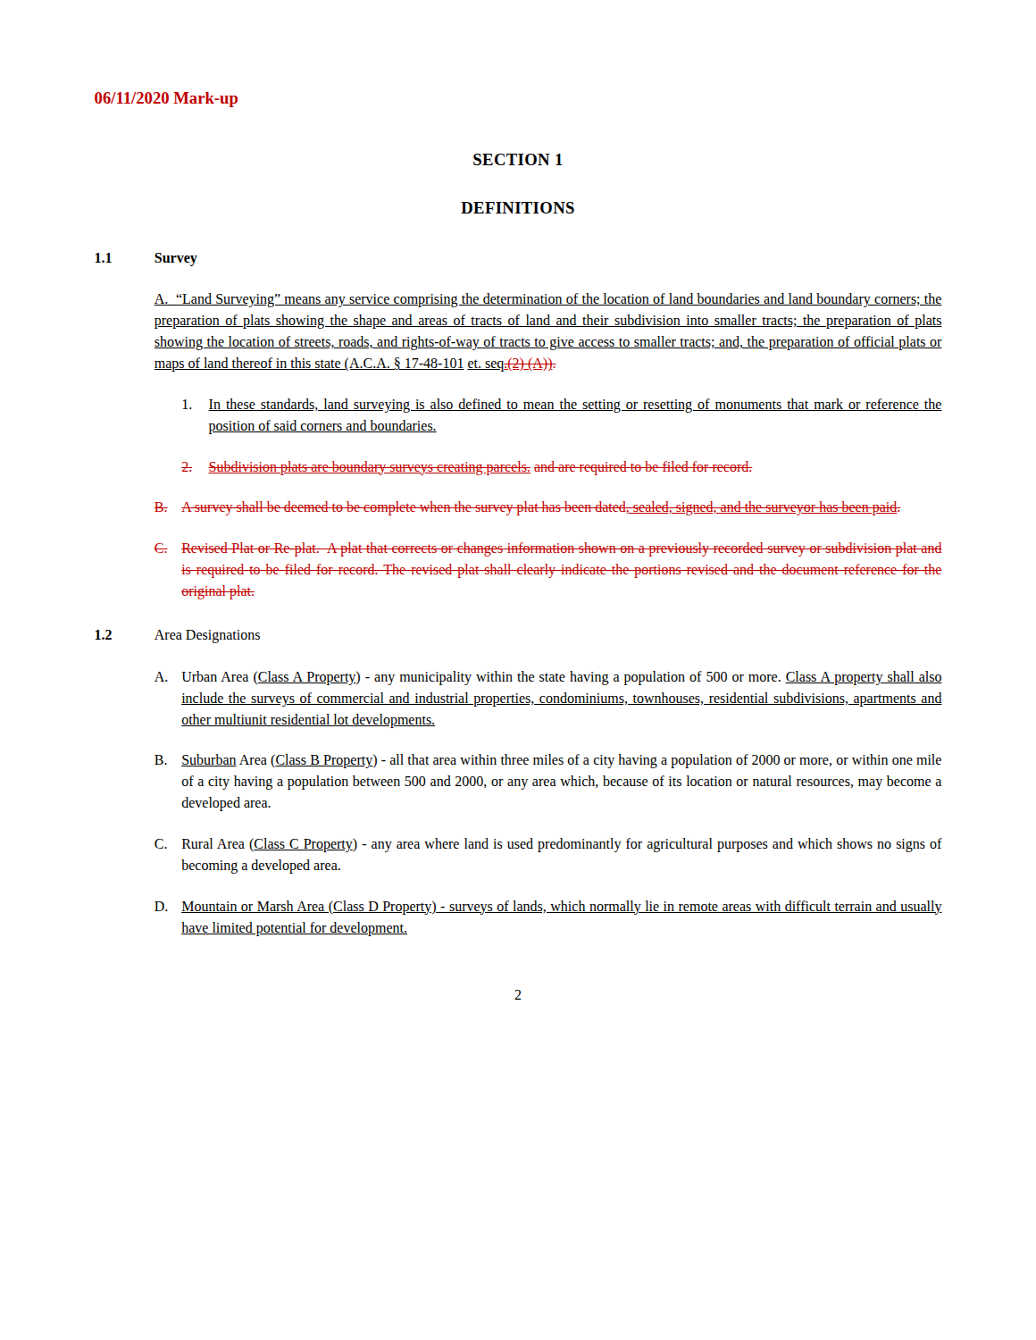06/11/2020 Mark-up
SECTION 1
DEFINITIONS
1.1 Survey
A. “Land Surveying” means any service comprising the determination of the location of land boundaries and land boundary corners; the preparation of plats showing the shape and areas of tracts of land and their subdivision into smaller tracts; the preparation of plats showing the location of streets, roads, and rights-of-way of tracts to give access to smaller tracts; and, the preparation of official plats or maps of land thereof in this state (A.C.A. § 17-48-101 et. seq.(2) (A)).
1. In these standards, land surveying is also defined to mean the setting or resetting of monuments that mark or reference the position of said corners and boundaries.
2. Subdivision plats are boundary surveys creating parcels. and are required to be filed for record.
B. A survey shall be deemed to be complete when the survey plat has been dated, sealed, signed, and the surveyor has been paid.
C. Revised Plat or Re-plat. A plat that corrects or changes information shown on a previously recorded survey or subdivision plat and is required to be filed for record. The revised plat shall clearly indicate the portions revised and the document reference for the original plat.
1.2 Area Designations
A. Urban Area (Class A Property) - any municipality within the state having a population of 500 or more. Class A property shall also include the surveys of commercial and industrial properties, condominiums, townhouses, residential subdivisions, apartments and other multiunit residential lot developments.
B. Suburban Area (Class B Property) - all that area within three miles of a city having a population of 2000 or more, or within one mile of a city having a population between 500 and 2000, or any area which, because of its location or natural resources, may become a developed area.
C. Rural Area (Class C Property) - any area where land is used predominantly for agricultural purposes and which shows no signs of becoming a developed area.
D. Mountain or Marsh Area (Class D Property) - surveys of lands, which normally lie in remote areas with difficult terrain and usually have limited potential for development.
2